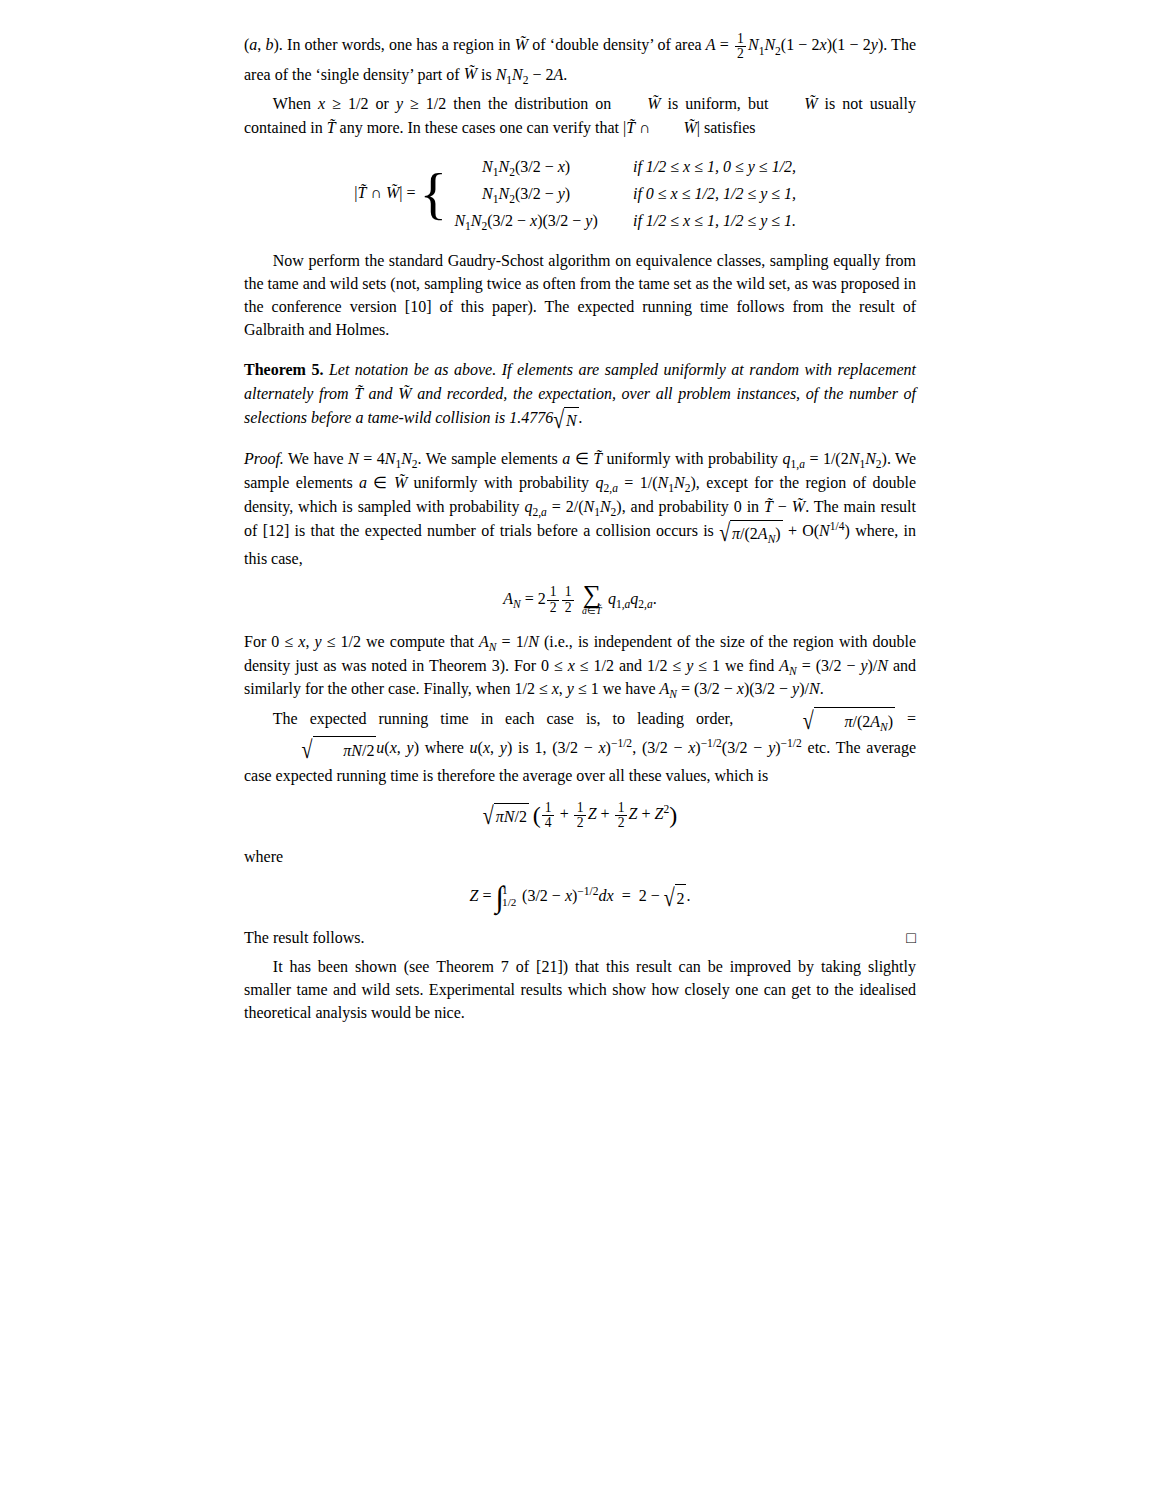(a, b). In other words, one has a region in W̃ of ‘double density’ of area A = 12 N1N2(1 − 2x)(1 − 2y). The area of the ‘single density’ part of W̃ is N1N2 − 2A.
When x ≥ 1/2 or y ≥ 1/2 then the distribution on W̃ is uniform, but W̃ is not usually contained in T̃ any more. In these cases one can verify that |T̃ ∩ W̃| satisfies
|T̃ ∩ W̃| = {
| N 1 N 2 (3/2 − x ) | if 1/2 ≤ x ≤ 1, 0 ≤ y ≤ 1/2, |
| N 1 N 2 (3/2 − y ) | if 0 ≤ x ≤ 1/2, 1/2 ≤ y ≤ 1, |
| N 1 N 2 (3/2 − x )(3/2 − y ) | if 1/2 ≤ x ≤ 1, 1/2 ≤ y ≤ 1. |
Now perform the standard Gaudry-Schost algorithm on equivalence classes, sampling equally from the tame and wild sets (not, sampling twice as often from the tame set as the wild set, as was proposed in the conference version [10] of this paper). The expected running time follows from the result of Galbraith and Holmes.
Theorem 5. Let notation be as above. If elements are sampled uniformly at random with replacement alternately from T̃ and W̃ and recorded, the expectation, over all problem instances, of the number of selections before a tame-wild collision is 1.4776√N.
Proof. We have N = 4N1N2. We sample elements a ∈ T̃ uniformly with probability q1,a = 1/(2N1N2). We sample elements a ∈ W̃ uniformly with probability q2,a = 1/(N1N2), except for the region of double density, which is sampled with probability q2,a = 2/(N1N2), and probability 0 in T̃ − W̃. The main result of [12] is that the expected number of trials before a collision occurs is √π/(2AN) + O(N1/4) where, in this case,
AN = 21212 ∑a∈T̃ q1,aq2,a.
For 0 ≤ x, y ≤ 1/2 we compute that AN = 1/N (i.e., is independent of the size of the region with double density just as was noted in Theorem 3). For 0 ≤ x ≤ 1/2 and 1/2 ≤ y ≤ 1 we find AN = (3/2 − y)/N and similarly for the other case. Finally, when 1/2 ≤ x, y ≤ 1 we have AN = (3/2 − x)(3/2 − y)/N.
The expected running time in each case is, to leading order, √π/(2AN) = √πN/2 u(x, y) where u(x, y) is 1, (3/2 − x)−1/2, (3/2 − x)−1/2(3/2 − y)−1/2 etc. The average case expected running time is therefore the average over all these values, which is
√πN/2 (14 + 12 Z + 12 Z + Z2)
where
Z = ∫11/2 (3/2 − x)−1/2dx = 2 − √2.
The result follows. □
It has been shown (see Theorem 7 of [21]) that this result can be improved by taking slightly smaller tame and wild sets. Experimental results which show how closely one can get to the idealised theoretical analysis would be nice.